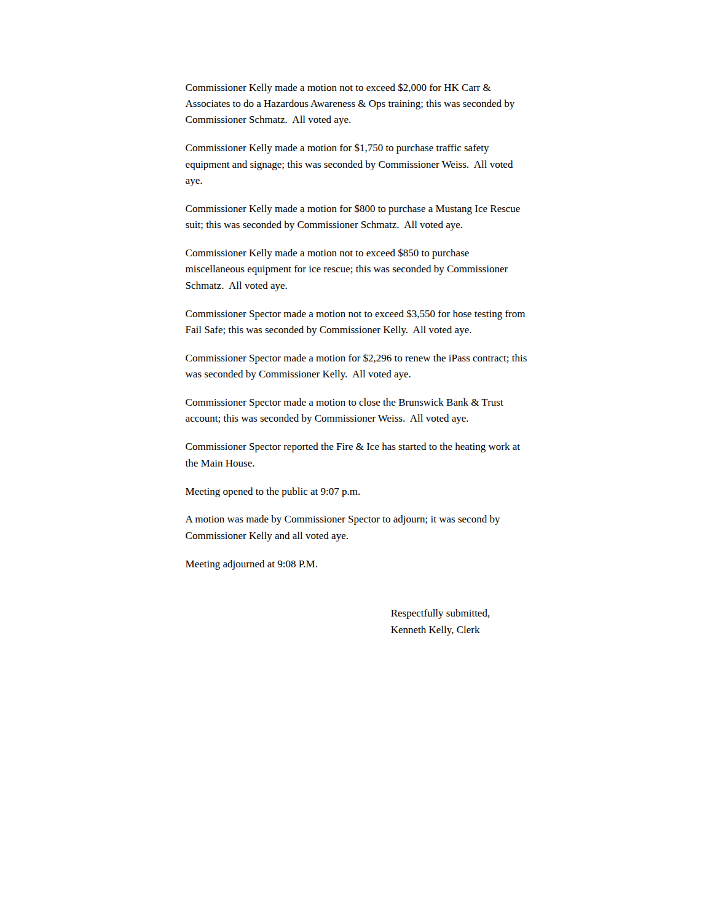Commissioner Kelly made a motion not to exceed $2,000 for HK Carr & Associates to do a Hazardous Awareness & Ops training; this was seconded by Commissioner Schmatz. All voted aye.
Commissioner Kelly made a motion for $1,750 to purchase traffic safety equipment and signage; this was seconded by Commissioner Weiss. All voted aye.
Commissioner Kelly made a motion for $800 to purchase a Mustang Ice Rescue suit; this was seconded by Commissioner Schmatz. All voted aye.
Commissioner Kelly made a motion not to exceed $850 to purchase miscellaneous equipment for ice rescue; this was seconded by Commissioner Schmatz. All voted aye.
Commissioner Spector made a motion not to exceed $3,550 for hose testing from Fail Safe; this was seconded by Commissioner Kelly. All voted aye.
Commissioner Spector made a motion for $2,296 to renew the iPass contract; this was seconded by Commissioner Kelly. All voted aye.
Commissioner Spector made a motion to close the Brunswick Bank & Trust account; this was seconded by Commissioner Weiss. All voted aye.
Commissioner Spector reported the Fire & Ice has started to the heating work at the Main House.
Meeting opened to the public at 9:07 p.m.
A motion was made by Commissioner Spector to adjourn; it was second by Commissioner Kelly and all voted aye.
Meeting adjourned at 9:08 P.M.
Respectfully submitted,
Kenneth Kelly, Clerk